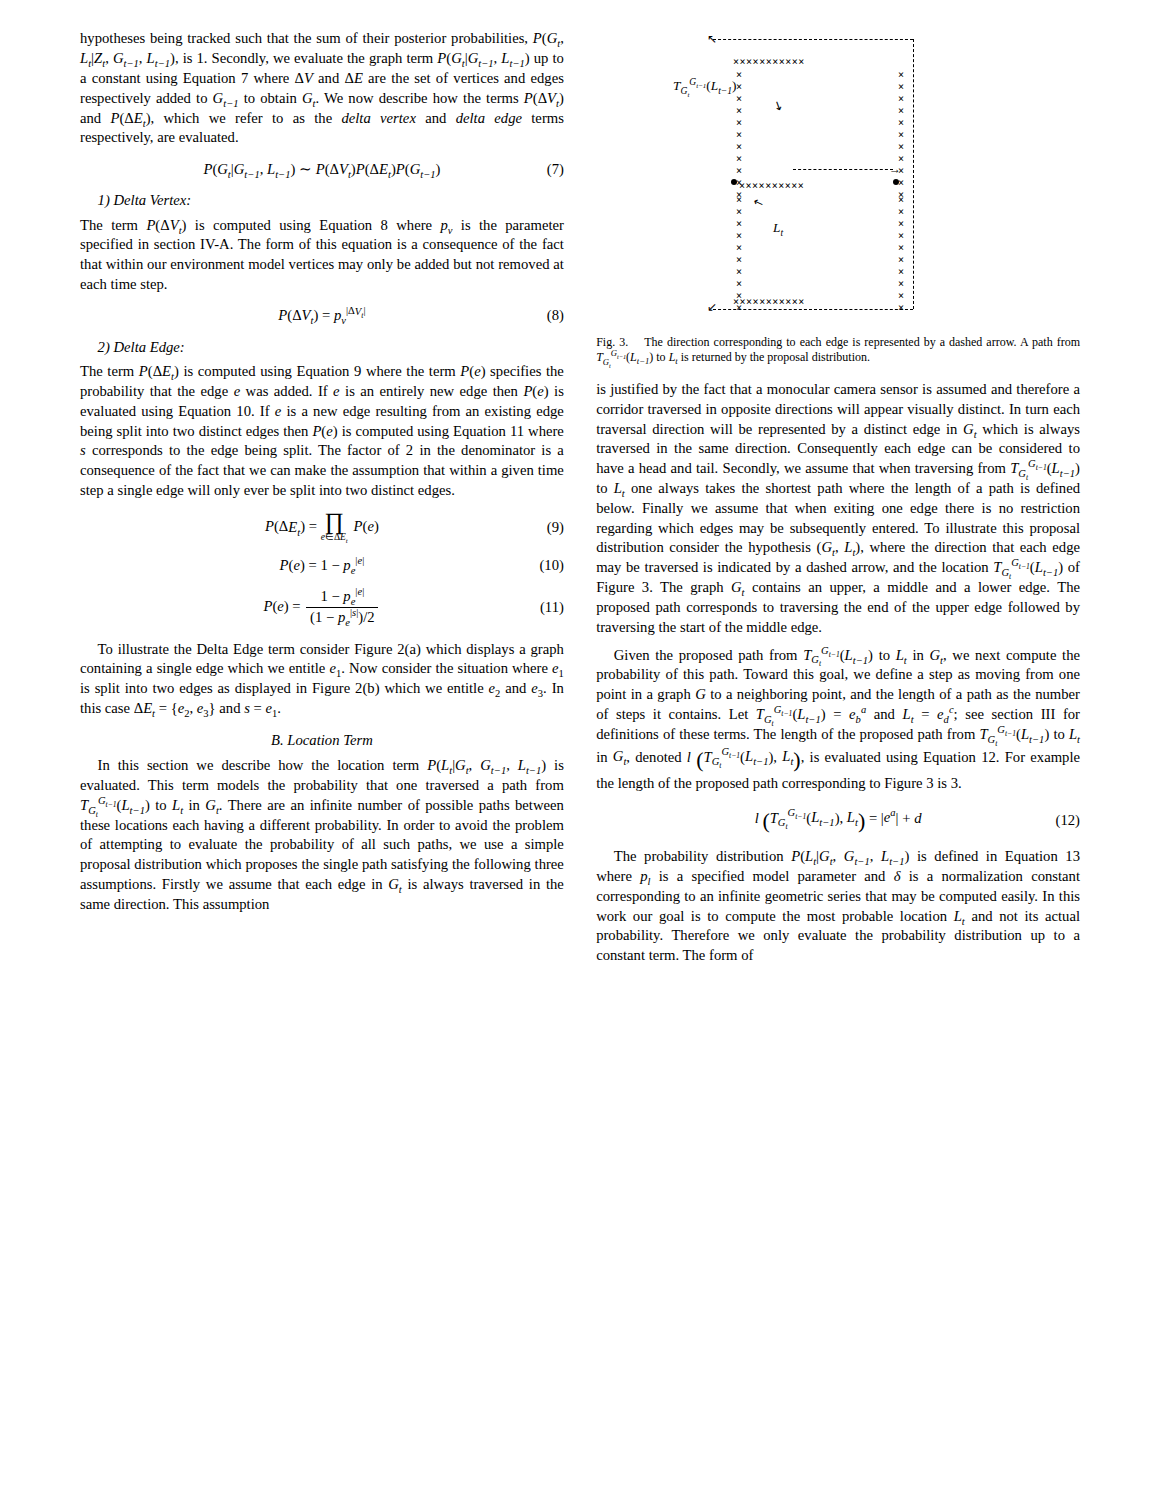hypotheses being tracked such that the sum of their posterior probabilities, P(Gt, Lt|Zt, Gt−1, Lt−1), is 1. Secondly, we evaluate the graph term P(Gt|Gt−1, Lt−1) up to a constant using Equation 7 where ΔV and ΔE are the set of vertices and edges respectively added to Gt−1 to obtain Gt. We now describe how the terms P(ΔVt) and P(ΔEt), which we refer to as the delta vertex and delta edge terms respectively, are evaluated.
P(Gt|Gt−1, Lt−1) ∼ P(ΔVt)P(ΔEt)P(Gt−1) (7)
1) Delta Vertex:
The term P(ΔVt) is computed using Equation 8 where pv is the parameter specified in section IV-A. The form of this equation is a consequence of the fact that within our environment model vertices may only be added but not removed at each time step.
P(ΔVt) = pv|ΔVt| (8)
2) Delta Edge:
The term P(ΔEt) is computed using Equation 9 where the term P(e) specifies the probability that the edge e was added. If e is an entirely new edge then P(e) is evaluated using Equation 10. If e is a new edge resulting from an existing edge being split into two distinct edges then P(e) is computed using Equation 11 where s corresponds to the edge being split. The factor of 2 in the denominator is a consequence of the fact that we can make the assumption that within a given time step a single edge will only ever be split into two distinct edges.
P(ΔEt) = ∏e∈ΔEt P(e) (9)
P(e) = 1 − pe|e| (10)
P(e) = 1 − pe|e|(1 − pe|s|)/2 (11)
To illustrate the Delta Edge term consider Figure 2(a) which displays a graph containing a single edge which we entitle e1. Now consider the situation where e1 is split into two edges as displayed in Figure 2(b) which we entitle e2 and e3. In this case ΔEt = {e2, e3} and s = e1.
B. Location Term
In this section we describe how the location term P(Lt|Gt, Gt−1, Lt−1) is evaluated. This term models the probability that one traversed a path from TGtGt−1(Lt−1) to Lt in Gt. There are an infinite number of possible paths between these locations each having a different probability. In order to avoid the problem of attempting to evaluate the probability of all such paths, we use a simple proposal distribution which proposes the single path satisfying the following three assumptions. Firstly we assume that each edge in Gt is always traversed in the same direction. This assumption
↖
↙
×××××××××××
×××××××××××
×××××××××××
××××××××××
→
××××××××××
××××××××××
×××××××××××
TGtGt−1(Lt−1)
↘
Lt
↖
Fig. 3. The direction corresponding to each edge is represented by a dashed arrow. A path from TGtGt−1(Lt−1) to Lt is returned by the proposal distribution.
is justified by the fact that a monocular camera sensor is assumed and therefore a corridor traversed in opposite directions will appear visually distinct. In turn each traversal direction will be represented by a distinct edge in Gt which is always traversed in the same direction. Consequently each edge can be considered to have a head and tail. Secondly, we assume that when traversing from TGtGt−1(Lt−1) to Lt one always takes the shortest path where the length of a path is defined below. Finally we assume that when exiting one edge there is no restriction regarding which edges may be subsequently entered. To illustrate this proposal distribution consider the hypothesis (Gt, Lt), where the direction that each edge may be traversed is indicated by a dashed arrow, and the location TGtGt−1(Lt−1) of Figure 3. The graph Gt contains an upper, a middle and a lower edge. The proposed path corresponds to traversing the end of the upper edge followed by traversing the start of the middle edge.
Given the proposed path from TGtGt−1(Lt−1) to Lt in Gt, we next compute the probability of this path. Toward this goal, we define a step as moving from one point in a graph G to a neighboring point, and the length of a path as the number of steps it contains. Let TGtGt−1(Lt−1) = eba and Lt = edc; see section III for definitions of these terms. The length of the proposed path from TGtGt−1(Lt−1) to Lt in Gt, denoted l (TGtGt−1(Lt−1), Lt), is evaluated using Equation 12. For example the length of the proposed path corresponding to Figure 3 is 3.
l (TGtGt−1(Lt−1), Lt) = |ea| + d (12)
The probability distribution P(Lt|Gt, Gt−1, Lt−1) is defined in Equation 13 where pl is a specified model parameter and δ is a normalization constant corresponding to an infinite geometric series that may be computed easily. In this work our goal is to compute the most probable location Lt and not its actual probability. Therefore we only evaluate the probability distribution up to a constant term. The form of